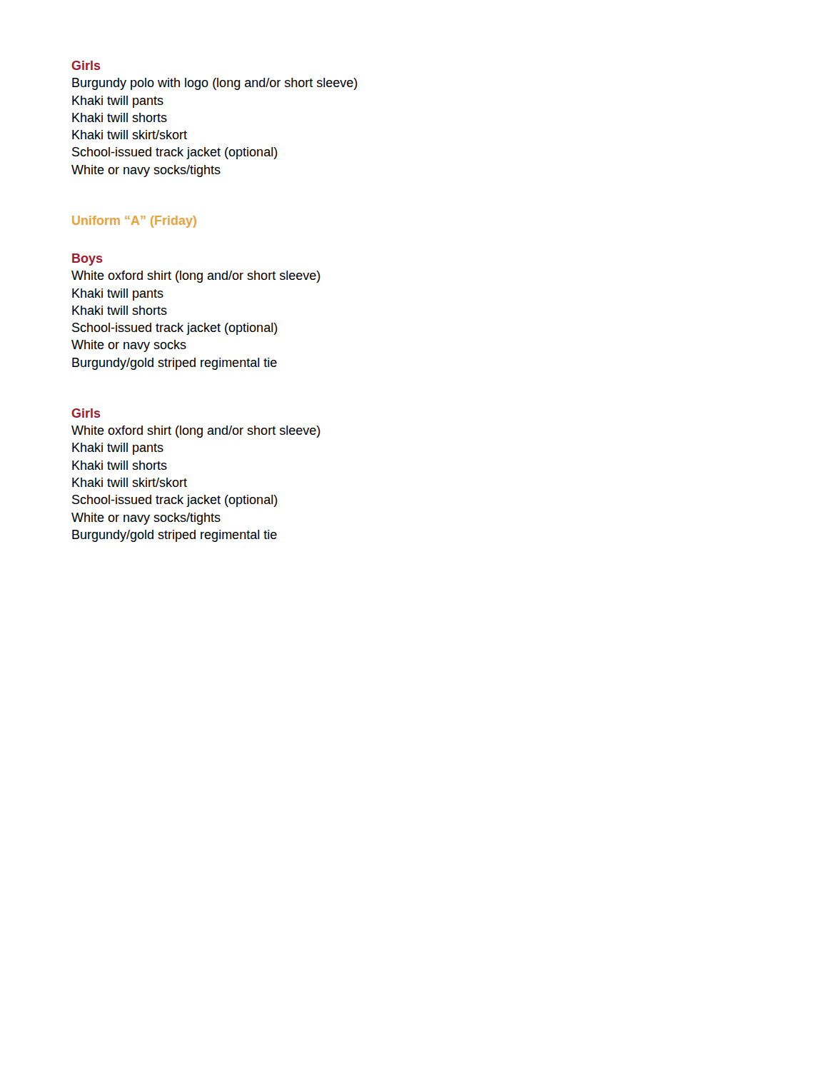Girls
Burgundy polo with logo (long and/or short sleeve)
Khaki twill pants
Khaki twill shorts
Khaki twill skirt/skort
School-issued track jacket (optional)
White or navy socks/tights
Uniform “A” (Friday)
Boys
White oxford shirt (long and/or short sleeve)
Khaki twill pants
Khaki twill shorts
School-issued track jacket (optional)
White or navy socks
Burgundy/gold striped regimental tie
Girls
White oxford shirt (long and/or short sleeve)
Khaki twill pants
Khaki twill shorts
Khaki twill skirt/skort
School-issued track jacket (optional)
White or navy socks/tights
Burgundy/gold striped regimental tie